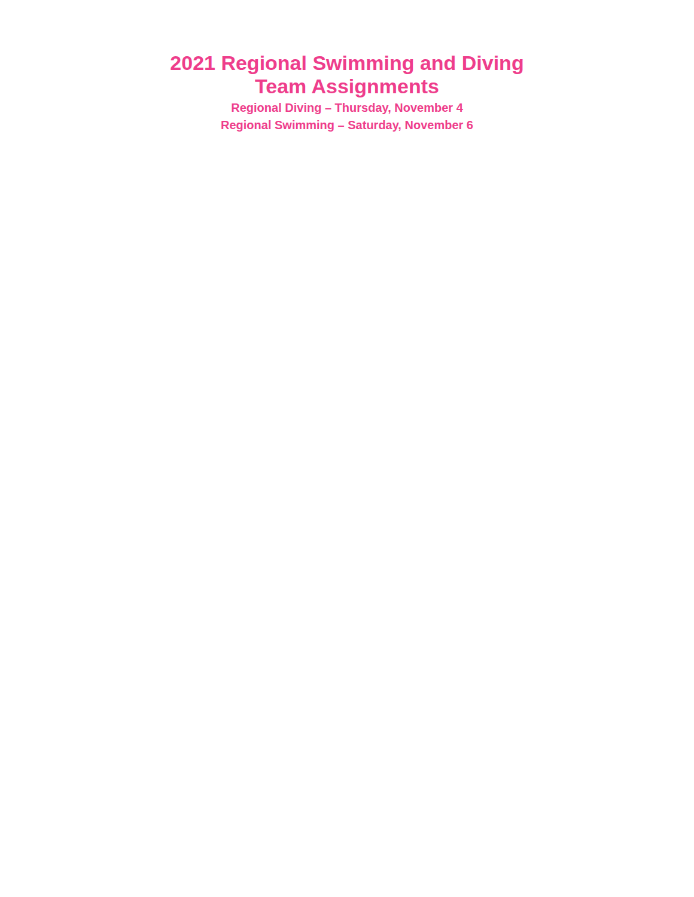2021 Regional Swimming and Diving Team Assignments
Regional Diving – Thursday, November 4
Regional Swimming – Saturday, November 6